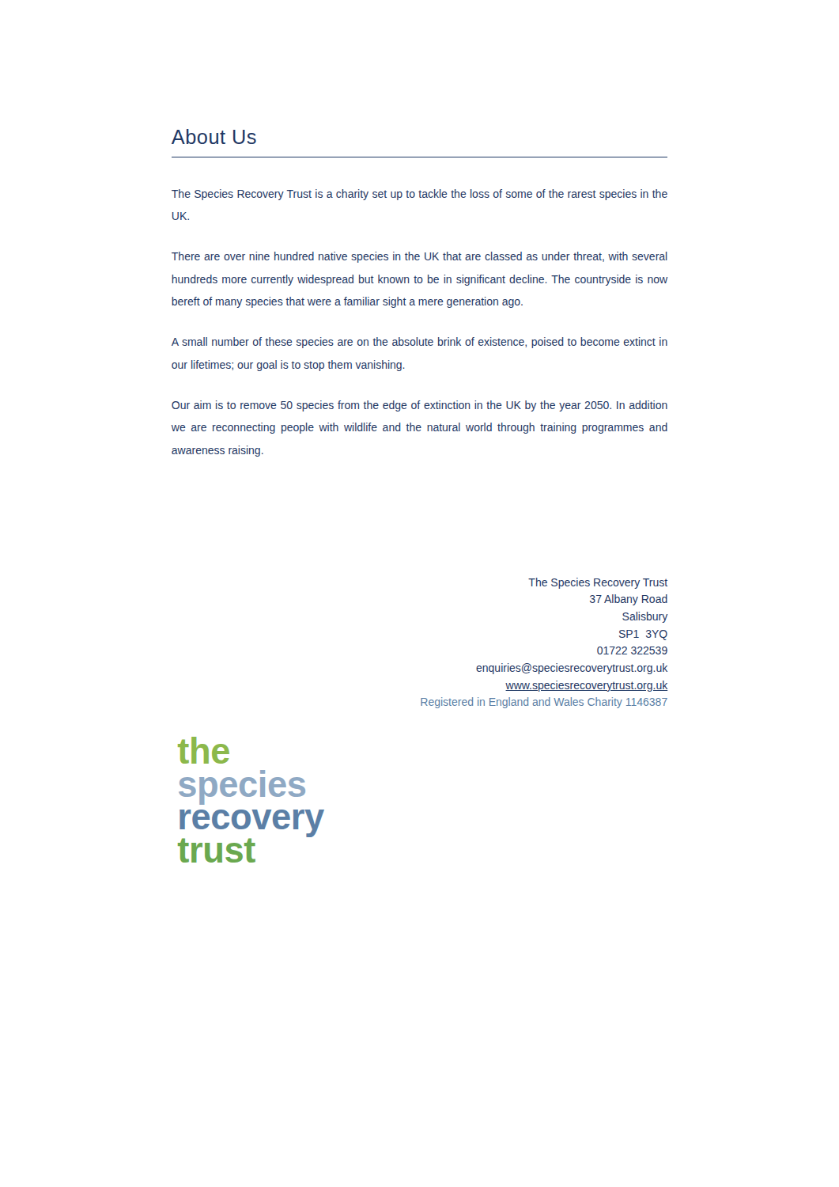About Us
The Species Recovery Trust is a charity set up to tackle the loss of some of the rarest species in the UK.
There are over nine hundred native species in the UK that are classed as under threat, with several hundreds more currently widespread but known to be in significant decline. The countryside is now bereft of many species that were a familiar sight a mere generation ago.
A small number of these species are on the absolute brink of existence, poised to become extinct in our lifetimes; our goal is to stop them vanishing.
Our aim is to remove 50 species from the edge of extinction in the UK by the year 2050. In addition we are reconnecting people with wildlife and the natural world through training programmes and awareness raising.
The Species Recovery Trust 37 Albany Road Salisbury SP1 3YQ 01722 322539 enquiries@speciesrecoverytrust.org.uk www.speciesrecoverytrust.org.uk Registered in England and Wales Charity 1146387
the species recovery trust